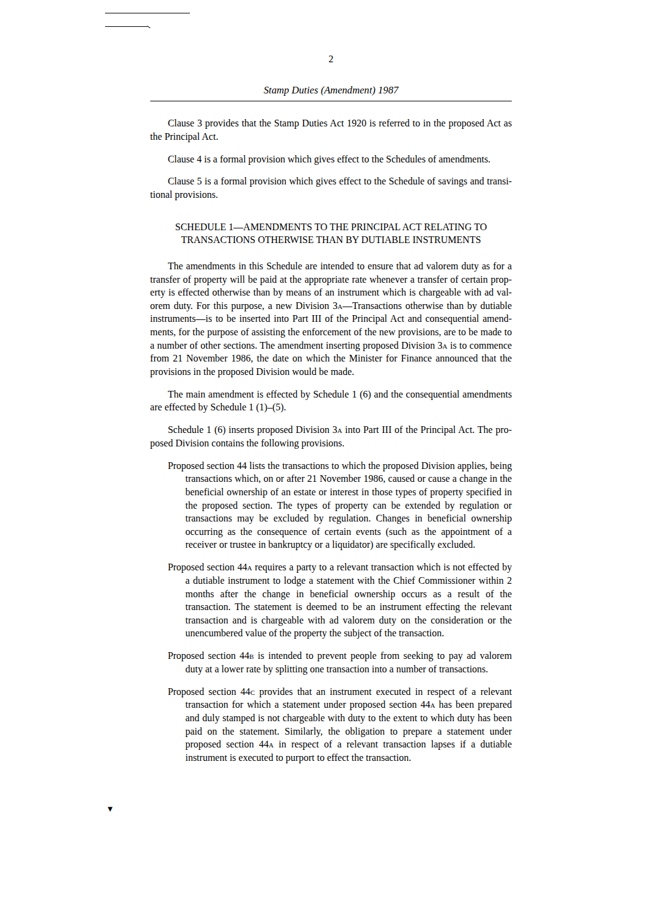2
Stamp Duties (Amendment) 1987
Clause 3 provides that the Stamp Duties Act 1920 is referred to in the proposed Act as the Principal Act.
Clause 4 is a formal provision which gives effect to the Schedules of amendments.
Clause 5 is a formal provision which gives effect to the Schedule of savings and transitional provisions.
Schedule 1—Amendments to the Principal Act relating to
transactions otherwise than by dutiable instruments
The amendments in this Schedule are intended to ensure that ad valorem duty as for a transfer of property will be paid at the appropriate rate whenever a transfer of certain property is effected otherwise than by means of an instrument which is chargeable with ad valorem duty. For this purpose, a new Division 3a—Transactions otherwise than by dutiable instruments—is to be inserted into Part III of the Principal Act and consequential amendments, for the purpose of assisting the enforcement of the new provisions, are to be made to a number of other sections. The amendment inserting proposed Division 3a is to commence from 21 November 1986, the date on which the Minister for Finance announced that the provisions in the proposed Division would be made.
The main amendment is effected by Schedule 1 (6) and the consequential amendments are effected by Schedule 1 (1)–(5).
Schedule 1 (6) inserts proposed Division 3a into Part III of the Principal Act. The proposed Division contains the following provisions.
Proposed section 44 lists the transactions to which the proposed Division applies, being transactions which, on or after 21 November 1986, caused or cause a change in the beneficial ownership of an estate or interest in those types of property specified in the proposed section. The types of property can be extended by regulation or transactions may be excluded by regulation. Changes in beneficial ownership occurring as the consequence of certain events (such as the appointment of a receiver or trustee in bankruptcy or a liquidator) are specifically excluded.
Proposed section 44a requires a party to a relevant transaction which is not effected by a dutiable instrument to lodge a statement with the Chief Commissioner within 2 months after the change in beneficial ownership occurs as a result of the transaction. The statement is deemed to be an instrument effecting the relevant transaction and is chargeable with ad valorem duty on the consideration or the unencumbered value of the property the subject of the transaction.
Proposed section 44b is intended to prevent people from seeking to pay ad valorem duty at a lower rate by splitting one transaction into a number of transactions.
Proposed section 44c provides that an instrument executed in respect of a relevant transaction for which a statement under proposed section 44a has been prepared and duly stamped is not chargeable with duty to the extent to which duty has been paid on the statement. Similarly, the obligation to prepare a statement under proposed section 44a in respect of a relevant transaction lapses if a dutiable instrument is executed to purport to effect the transaction.
▼